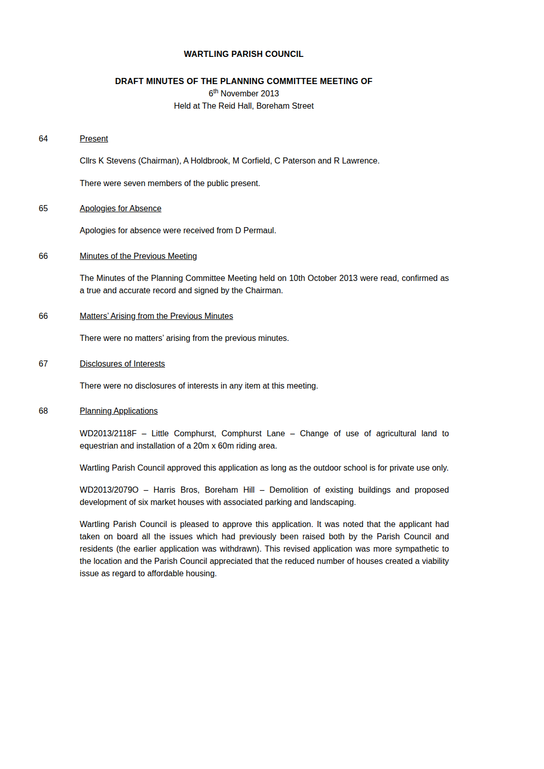WARTLING PARISH COUNCIL
DRAFT MINUTES OF THE PLANNING COMMITTEE MEETING OF
6th November 2013
Held at The Reid Hall, Boreham Street
64
Present
Cllrs K Stevens (Chairman), A Holdbrook, M Corfield, C Paterson and R Lawrence.
There were seven members of the public present.
65
Apologies for Absence
Apologies for absence were received from D Permaul.
66
Minutes of the Previous Meeting
The Minutes of the Planning Committee Meeting held on 10th October 2013 were read, confirmed as a true and accurate record and signed by the Chairman.
66
Matters’ Arising from the Previous Minutes
There were no matters’ arising from the previous minutes.
67
Disclosures of Interests
There were no disclosures of interests in any item at this meeting.
68
Planning Applications
WD2013/2118F – Little Comphurst, Comphurst Lane – Change of use of agricultural land to equestrian and installation of a 20m x 60m riding area.
Wartling Parish Council approved this application as long as the outdoor school is for private use only.
WD2013/2079O – Harris Bros, Boreham Hill – Demolition of existing buildings and proposed development of six market houses with associated parking and landscaping.
Wartling Parish Council is pleased to approve this application. It was noted that the applicant had taken on board all the issues which had previously been raised both by the Parish Council and residents (the earlier application was withdrawn). This revised application was more sympathetic to the location and the Parish Council appreciated that the reduced number of houses created a viability issue as regard to affordable housing.